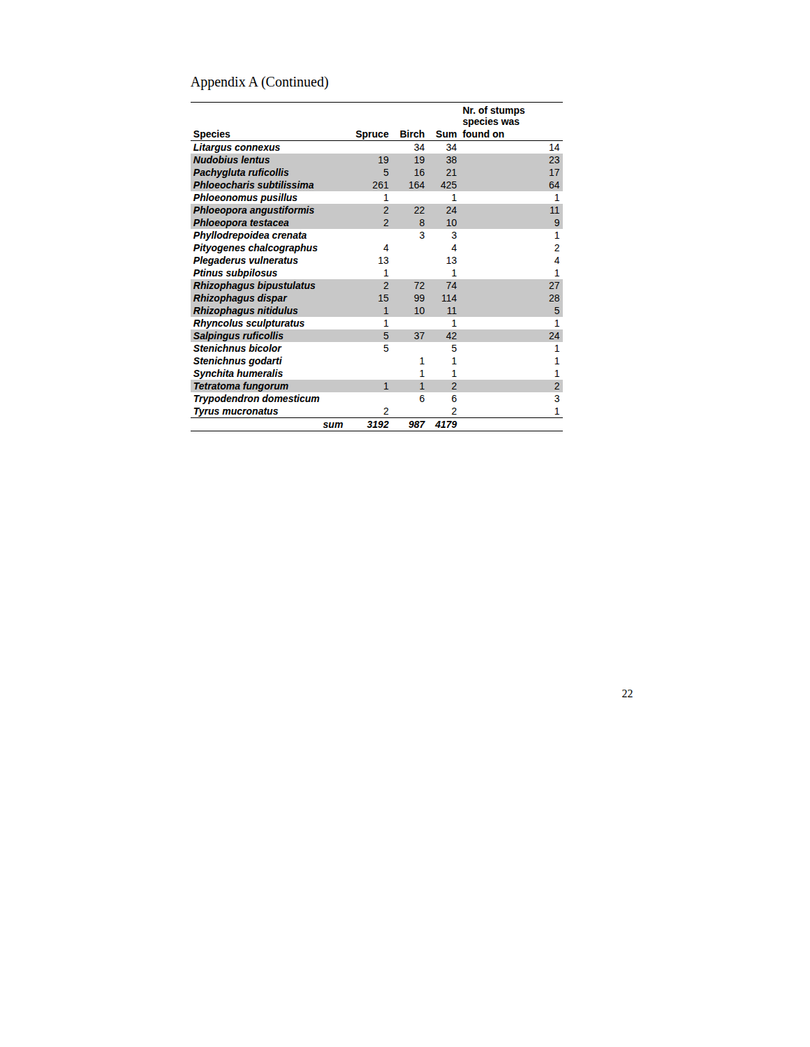Appendix A (Continued)
| | | | | Nr. of stumps species was |
| --- | --- | --- | --- | --- |
| Species | Spruce | Birch | Sum | found on |
| Litargus connexus | | 34 | 34 | 14 |
| Nudobius lentus | 19 | 19 | 38 | 23 |
| Pachygluta ruficollis | 5 | 16 | 21 | 17 |
| Phloeocharis subtilissima | 261 | 164 | 425 | 64 |
| Phloeonomus pusillus | 1 | | 1 | 1 |
| Phloeopora angustiformis | 2 | 22 | 24 | 11 |
| Phloeopora testacea | 2 | 8 | 10 | 9 |
| Phyllodrepoidea crenata | | 3 | 3 | 1 |
| Pityogenes chalcographus | 4 | | 4 | 2 |
| Plegaderus vulneratus | 13 | | 13 | 4 |
| Ptinus subpilosus | 1 | | 1 | 1 |
| Rhizophagus bipustulatus | 2 | 72 | 74 | 27 |
| Rhizophagus dispar | 15 | 99 | 114 | 28 |
| Rhizophagus nitidulus | 1 | 10 | 11 | 5 |
| Rhyncolus sculpturatus | 1 | | 1 | 1 |
| Salpingus ruficollis | 5 | 37 | 42 | 24 |
| Stenichnus bicolor | 5 | | 5 | 1 |
| Stenichnus godarti | | 1 | 1 | 1 |
| Synchita humeralis | | 1 | 1 | 1 |
| Tetratoma fungorum | 1 | 1 | 2 | 2 |
| Trypodendron domesticum | | 6 | 6 | 3 |
| Tyrus mucronatus | 2 | | 2 | 1 |
| sum | 3192 | 987 | 4179 | |
22